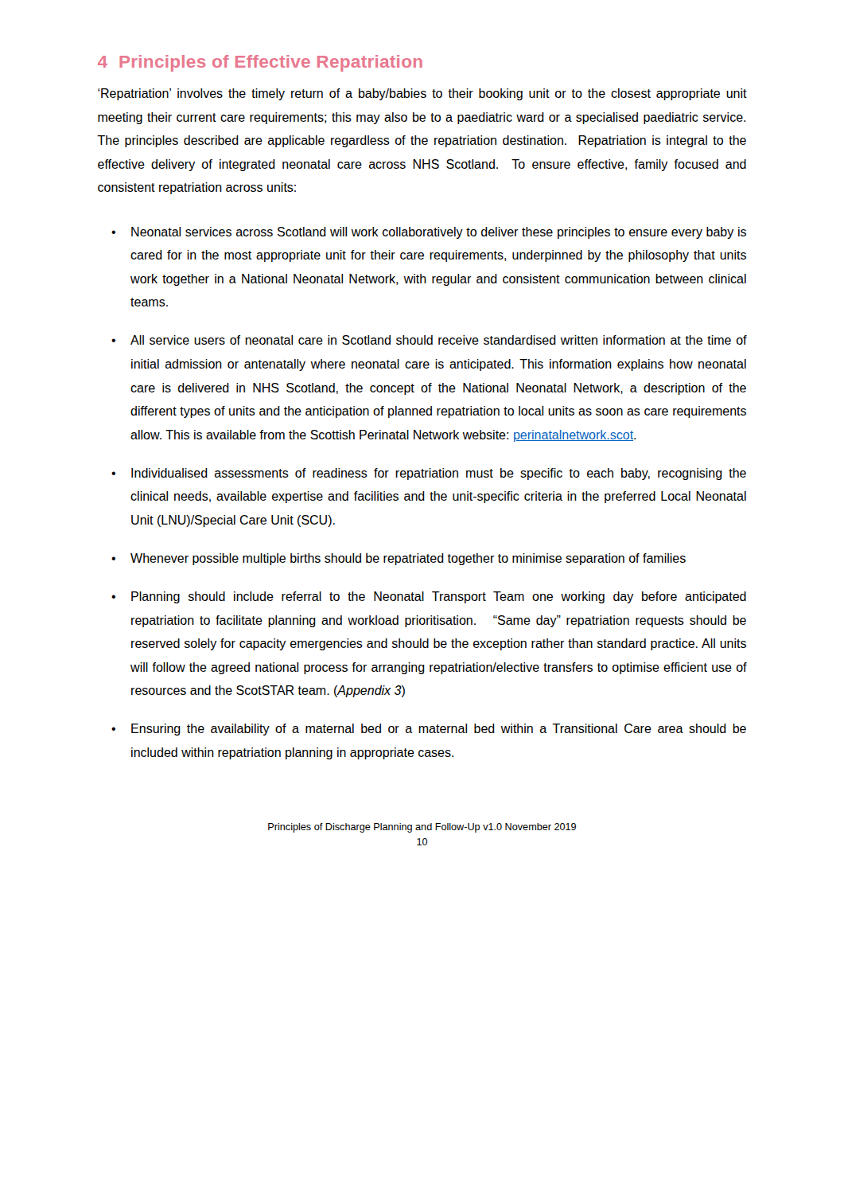4 Principles of Effective Repatriation
‘Repatriation’ involves the timely return of a baby/babies to their booking unit or to the closest appropriate unit meeting their current care requirements; this may also be to a paediatric ward or a specialised paediatric service. The principles described are applicable regardless of the repatriation destination. Repatriation is integral to the effective delivery of integrated neonatal care across NHS Scotland. To ensure effective, family focused and consistent repatriation across units:
Neonatal services across Scotland will work collaboratively to deliver these principles to ensure every baby is cared for in the most appropriate unit for their care requirements, underpinned by the philosophy that units work together in a National Neonatal Network, with regular and consistent communication between clinical teams.
All service users of neonatal care in Scotland should receive standardised written information at the time of initial admission or antenatally where neonatal care is anticipated. This information explains how neonatal care is delivered in NHS Scotland, the concept of the National Neonatal Network, a description of the different types of units and the anticipation of planned repatriation to local units as soon as care requirements allow. This is available from the Scottish Perinatal Network website: perinatalnetwork.scot.
Individualised assessments of readiness for repatriation must be specific to each baby, recognising the clinical needs, available expertise and facilities and the unit-specific criteria in the preferred Local Neonatal Unit (LNU)/Special Care Unit (SCU).
Whenever possible multiple births should be repatriated together to minimise separation of families
Planning should include referral to the Neonatal Transport Team one working day before anticipated repatriation to facilitate planning and workload prioritisation. “Same day” repatriation requests should be reserved solely for capacity emergencies and should be the exception rather than standard practice. All units will follow the agreed national process for arranging repatriation/elective transfers to optimise efficient use of resources and the ScotSTAR team. (Appendix 3)
Ensuring the availability of a maternal bed or a maternal bed within a Transitional Care area should be included within repatriation planning in appropriate cases.
Principles of Discharge Planning and Follow-Up v1.0 November 2019
10